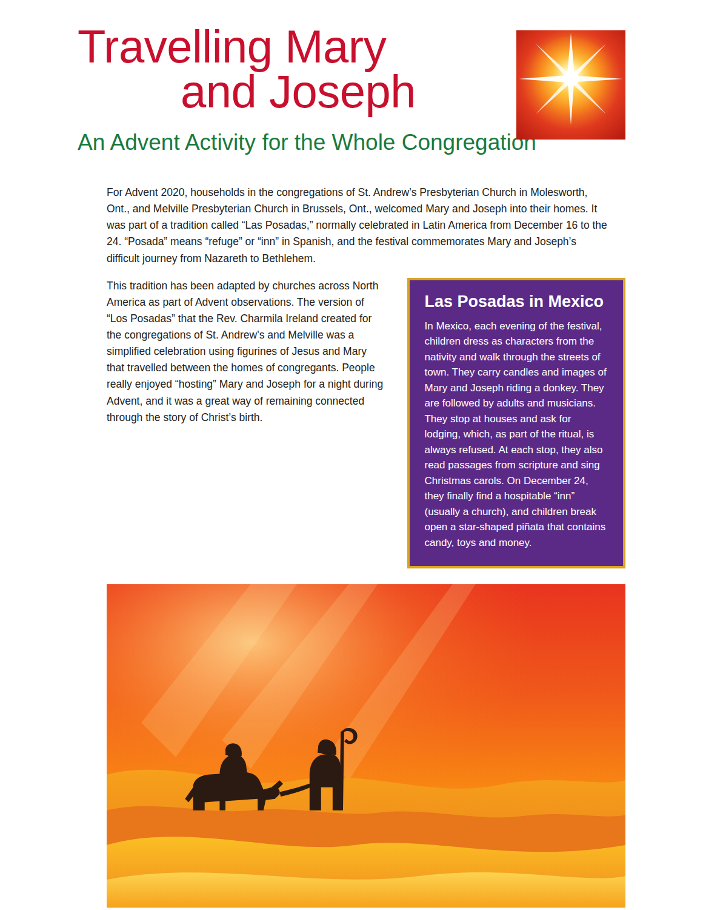Travelling Maryand Joseph
An Advent Activity for the Whole Congregation
For Advent 2020, households in the congregations of St. Andrew’s Presbyterian Church in Molesworth, Ont., and Melville Presbyterian Church in Brussels, Ont., welcomed Mary and Joseph into their homes. It was part of a tradition called “Las Posadas,” normally celebrated in Latin America from December 16 to the 24. “Posada” means “refuge” or “inn” in Spanish, and the festival commemorates Mary and Joseph’s difficult journey from Nazareth to Bethlehem.
This tradition has been adapted by churches across North America as part of Advent observations. The version of “Los Posadas” that the Rev. Charmila Ireland created for the congregations of St. Andrew’s and Melville was a simplified celebration using figurines of Jesus and Mary that travelled between the homes of congregants. People really enjoyed “hosting” Mary and Joseph for a night during Advent, and it was a great way of remaining connected through the story of Christ’s birth.
Las Posadas in Mexico
In Mexico, each evening of the festival, children dress as characters from the nativity and walk through the streets of town. They carry candles and images of Mary and Joseph riding a donkey. They are followed by adults and musicians. They stop at houses and ask for lodging, which, as part of the ritual, is always refused. At each stop, they also read passages from scripture and sing Christmas carols. On December 24, they finally find a hospitable “inn” (usually a church), and children break open a star-shaped piñata that contains candy, toys and money.